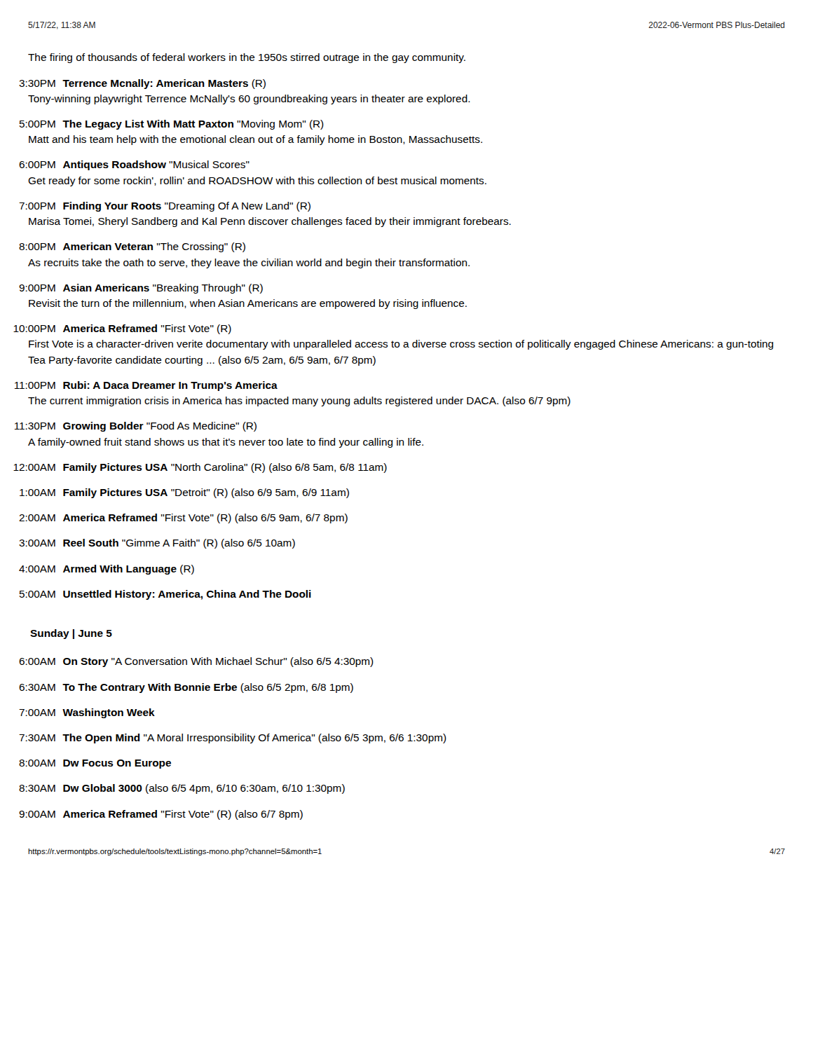5/17/22, 11:38 AM 2022-06-Vermont PBS Plus-Detailed
The firing of thousands of federal workers in the 1950s stirred outrage in the gay community.
3:30PM Terrence Mcnally: American Masters (R)
Tony-winning playwright Terrence McNally's 60 groundbreaking years in theater are explored.
5:00PM The Legacy List With Matt Paxton "Moving Mom" (R)
Matt and his team help with the emotional clean out of a family home in Boston, Massachusetts.
6:00PM Antiques Roadshow "Musical Scores"
Get ready for some rockin', rollin' and ROADSHOW with this collection of best musical moments.
7:00PM Finding Your Roots "Dreaming Of A New Land" (R)
Marisa Tomei, Sheryl Sandberg and Kal Penn discover challenges faced by their immigrant forebears.
8:00PM American Veteran "The Crossing" (R)
As recruits take the oath to serve, they leave the civilian world and begin their transformation.
9:00PM Asian Americans "Breaking Through" (R)
Revisit the turn of the millennium, when Asian Americans are empowered by rising influence.
10:00PM America Reframed "First Vote" (R)
First Vote is a character-driven verite documentary with unparalleled access to a diverse cross section of politically engaged Chinese Americans: a gun-toting Tea Party-favorite candidate courting ... (also 6/5 2am, 6/5 9am, 6/7 8pm)
11:00PM Rubi: A Daca Dreamer In Trump's America
The current immigration crisis in America has impacted many young adults registered under DACA. (also 6/7 9pm)
11:30PM Growing Bolder "Food As Medicine" (R)
A family-owned fruit stand shows us that it's never too late to find your calling in life.
12:00AM Family Pictures USA "North Carolina" (R) (also 6/8 5am, 6/8 11am)
1:00AM Family Pictures USA "Detroit" (R) (also 6/9 5am, 6/9 11am)
2:00AM America Reframed "First Vote" (R) (also 6/5 9am, 6/7 8pm)
3:00AM Reel South "Gimme A Faith" (R) (also 6/5 10am)
4:00AM Armed With Language (R)
5:00AM Unsettled History: America, China And The Dooli
Sunday | June 5
6:00AM On Story "A Conversation With Michael Schur" (also 6/5 4:30pm)
6:30AM To The Contrary With Bonnie Erbe (also 6/5 2pm, 6/8 1pm)
7:00AM Washington Week
7:30AM The Open Mind "A Moral Irresponsibility Of America" (also 6/5 3pm, 6/6 1:30pm)
8:00AM Dw Focus On Europe
8:30AM Dw Global 3000 (also 6/5 4pm, 6/10 6:30am, 6/10 1:30pm)
9:00AM America Reframed "First Vote" (R) (also 6/7 8pm)
https://r.vermontpbs.org/schedule/tools/textListings-mono.php?channel=5&month=1 4/27